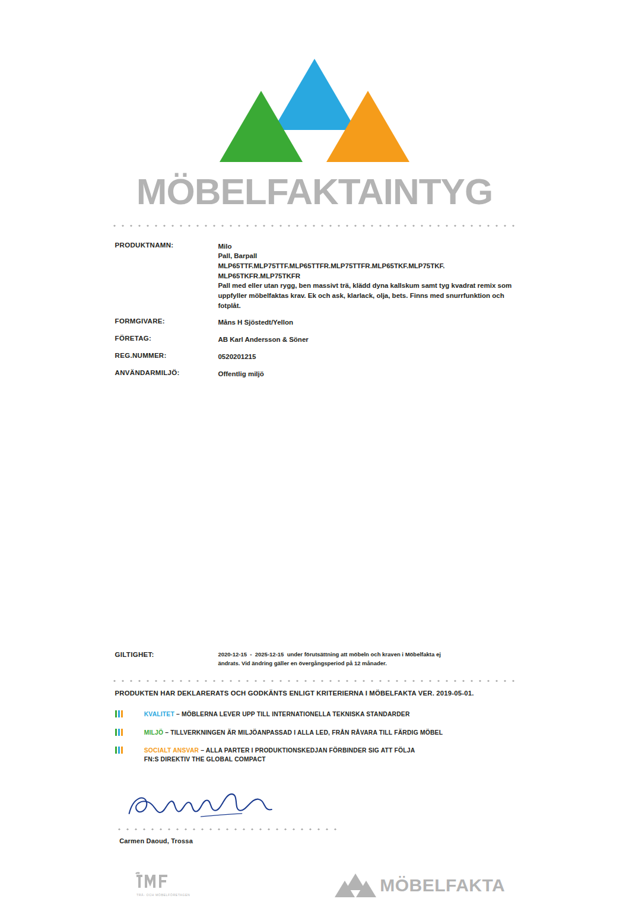MÖBELFAKTAINTYG
| PRODUKTNAMN: | Milo Pall, Barpall MLP65TTF.MLP75TTF.MLP65TTFR.MLP75TTFR.MLP65TKF.MLP75TKF. MLP65TKFR.MLP75TKFR Pall med eller utan rygg, ben massivt trä, klädd dyna kallskum samt tyg kvadrat remix som uppfyller möbelfaktas krav. Ek och ask, klarlack, olja, bets. Finns med snurrfunktion och fotplåt. |
| FORMGIVARE: | Måns H Sjöstedt/Yellon |
| FÖRETAG: | AB Karl Andersson & Söner |
| REG.NUMMER: | 0520201215 |
| ANVÄNDARMILJÖ: | Offentlig miljö |
GILTIGHET:
2020-12-15 - 2025-12-15 under förutsättning att möbeln och kraven i Möbelfakta ej
ändrats. Vid ändring gäller en övergångsperiod på 12 månader.
PRODUKTEN HAR DEKLARERATS OCH GODKÄNTS ENLIGT KRITERIERNA I MÖBELFAKTA VER. 2019-05-01.
KVALITET – MÖBLERNA LEVER UPP TILL INTERNATIONELLA TEKNISKA STANDARDER
MILJÖ – TILLVERKNINGEN ÄR MILJÖANPASSAD I ALLA LED, FRÅN RÅVARA TILL FÄRDIG MÖBEL
SOCIALT ANSVAR – ALLA PARTER I PRODUKTIONSKEDJAN FÖRBINDER SIG ATT FÖLJA
FN:S DIREKTIV THE GLOBAL COMPACT
Carmen Daoud, Trossa
TRÄ- OCH MÖBELFÖRETAGEN
MÖBELFAKTA